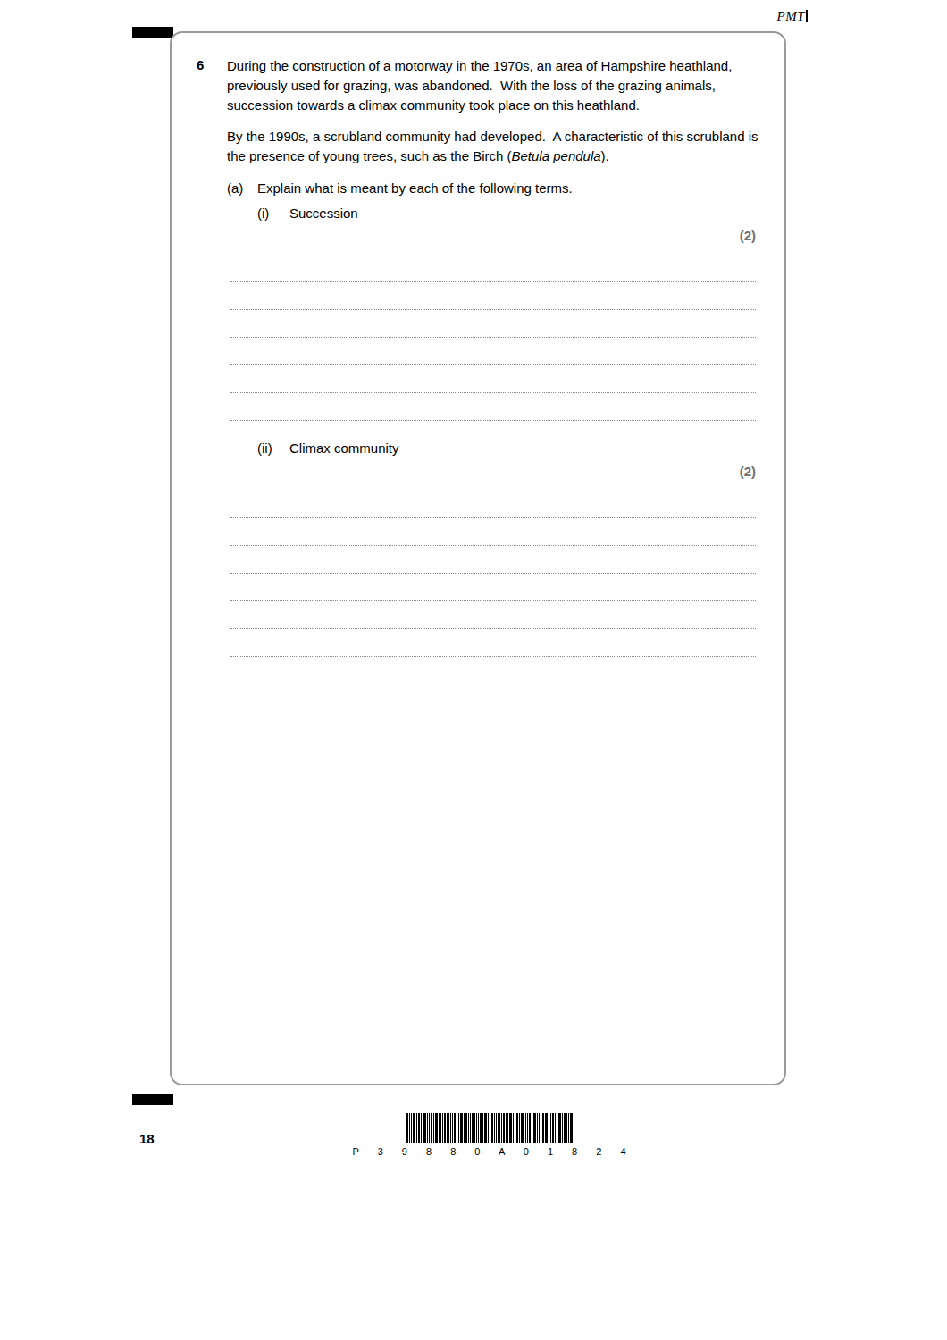PMT
6
During the construction of a motorway in the 1970s, an area of Hampshire heathland, previously used for grazing, was abandoned. With the loss of the grazing animals, succession towards a climax community took place on this heathland.
By the 1990s, a scrubland community had developed. A characteristic of this scrubland is the presence of young trees, such as the Birch (Betula pendula).
(a)
Explain what is meant by each of the following terms.
(i)
Succession
(2)
(ii)
Climax community
(2)
18
P 3 9 8 8 0 A 0 1 8 2 4